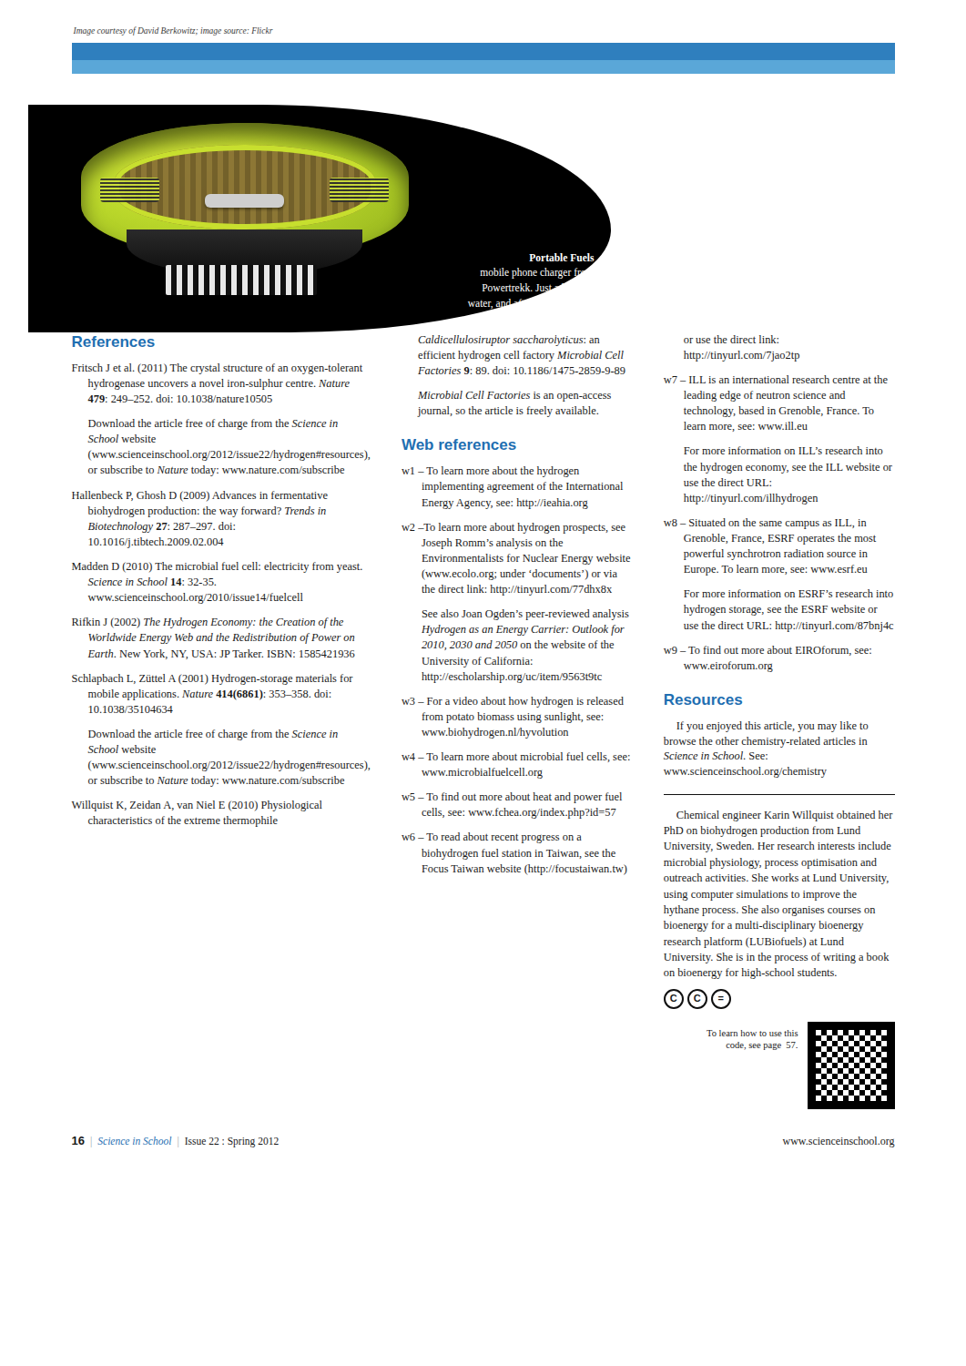Image courtesy of David Berkowitz; image source: Flickr
Portable Fuels
mobile phone charger from
Powertrekk. Just add some
water, and after a few minutes
you have a battery for your
mobile phone
References
Fritsch J et al. (2011) The crystal structure of an oxygen-tolerant hydrogenase uncovers a novel iron-sulphur centre. Nature 479: 249–252. doi: 10.1038/nature10505
Download the article free of charge from the Science in School website (www.scienceinschool.org/2012/issue22/hydrogen#resources), or subscribe to Nature today: www.nature.com/subscribe
Hallenbeck P, Ghosh D (2009) Advances in fermentative biohydrogen production: the way forward? Trends in Biotechnology 27: 287–297. doi: 10.1016/j.tibtech.2009.02.004
Madden D (2010) The microbial fuel cell: electricity from yeast. Science in School 14: 32-35. www.scienceinschool.org/2010/issue14/fuelcell
Rifkin J (2002) The Hydrogen Economy: the Creation of the Worldwide Energy Web and the Redistribution of Power on Earth. New York, NY, USA: JP Tarker. ISBN: 1585421936
Schlapbach L, Züttel A (2001) Hydrogen-storage materials for mobile applications. Nature 414(6861): 353–358. doi: 10.1038/35104634
Download the article free of charge from the Science in School website (www.scienceinschool.org/2012/issue22/hydrogen#resources), or subscribe to Nature today: www.nature.com/subscribe
Willquist K, Zeidan A, van Niel E (2010) Physiological characteristics of the extreme thermophile
Caldicellulosiruptor saccharolyticus: an efficient hydrogen cell factory Microbial Cell Factories 9: 89. doi: 10.1186/1475-2859-9-89
Microbial Cell Factories is an open-access journal, so the article is freely available.
Web references
w1 – To learn more about the hydrogen implementing agreement of the International Energy Agency, see: http://ieahia.org
w2 –To learn more about hydrogen prospects, see Joseph Romm’s analysis on the Environmentalists for Nuclear Energy website (www.ecolo.org; under ‘documents’) or via the direct link: http://tinyurl.com/77dhx8x
See also Joan Ogden’s peer-reviewed analysis Hydrogen as an Energy Carrier: Outlook for 2010, 2030 and 2050 on the website of the University of California: http://escholarship.org/uc/item/9563t9tc
w3 – For a video about how hydrogen is released from potato biomass using sunlight, see: www.biohydrogen.nl/hyvolution
w4 – To learn more about microbial fuel cells, see: www.microbialfuelcell.org
w5 – To find out more about heat and power fuel cells, see: www.fchea.org/index.php?id=57
w6 – To read about recent progress on a biohydrogen fuel station in Taiwan, see the Focus Taiwan website (http://focustaiwan.tw)
or use the direct link: http://tinyurl.com/7jao2tp
w7 – ILL is an international research centre at the leading edge of neutron science and technology, based in Grenoble, France. To learn more, see: www.ill.eu
For more information on ILL’s research into the hydrogen economy, see the ILL website or use the direct URL: http://tinyurl.com/illhydrogen
w8 – Situated on the same campus as ILL, in Grenoble, France, ESRF operates the most powerful synchrotron radiation source in Europe. To learn more, see: www.esrf.eu
For more information on ESRF’s research into hydrogen storage, see the ESRF website or use the direct URL: http://tinyurl.com/87bnj4c
w9 – To find out more about EIROforum, see: www.eiroforum.org
Resources
If you enjoyed this article, you may like to browse the other chemistry-related articles in Science in School. See: www.scienceinschool.org/chemistry
Chemical engineer Karin Willquist obtained her PhD on biohydrogen production from Lund University, Sweden. Her research interests include microbial physiology, process optimisation and outreach activities. She works at Lund University, using computer simulations to improve the hythane process. She also organises courses on bioenergy for a multi-disciplinary bioenergy research platform (LUBiofuels) at Lund University. She is in the process of writing a book on bioenergy for high-school students.
CC=
To learn how to use this code, see page 57.
16 | Science in School | Issue 22 : Spring 2012
www.scienceinschool.org